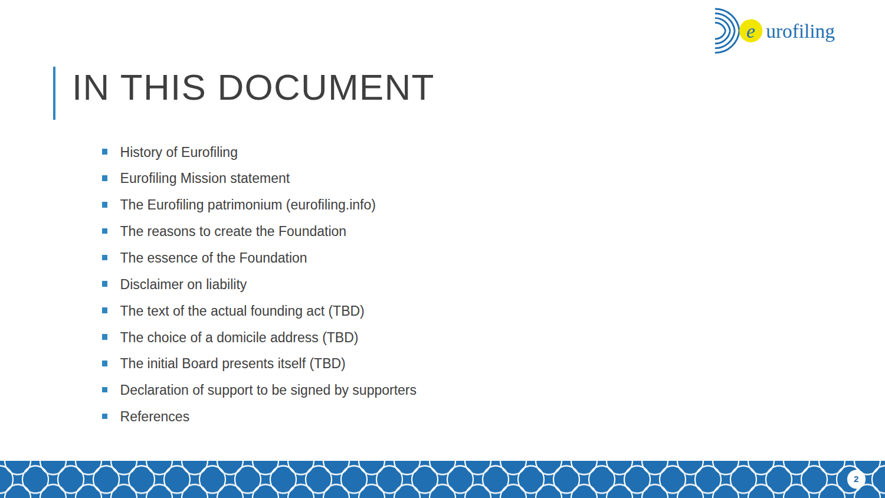e urofiling
In this document
History of Eurofiling
Eurofiling Mission statement
The Eurofiling patrimonium (eurofiling.info)
The reasons to create the Foundation
The essence of the Foundation
Disclaimer on liability
The text of the actual founding act (TBD)
The choice of a domicile address (TBD)
The initial Board presents itself (TBD)
Declaration of support to be signed by supporters
References
2